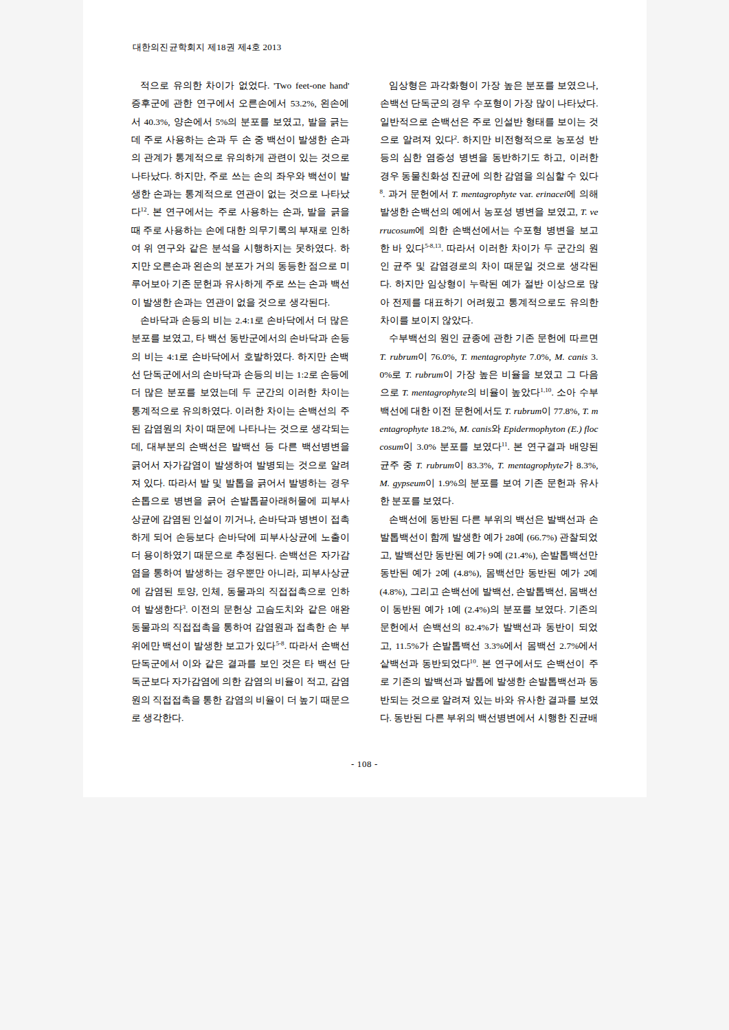대한의진균학회지 제18권 제4호 2013
적으로 유의한 차이가 없었다. 'Two feet-one hand' 증후군에 관한 연구에서 오른손에서 53.2%, 왼손에서 40.3%, 양손에서 5%의 분포를 보였고, 발을 긁는데 주로 사용하는 손과 두 손 중 백선이 발생한 손과의 관계가 통계적으로 유의하게 관련이 있는 것으로 나타났다. 하지만, 주로 쓰는 손의 좌우와 백선이 발생한 손과는 통계적으로 연관이 없는 것으로 나타났다12. 본 연구에서는 주로 사용하는 손과, 발을 긁을 때 주로 사용하는 손에 대한 의무기록의 부재로 인하여 위 연구와 같은 분석을 시행하지는 못하였다. 하지만 오른손과 왼손의 분포가 거의 동등한 점으로 미루어보아 기존 문헌과 유사하게 주로 쓰는 손과 백선이 발생한 손과는 연관이 없을 것으로 생각된다.
손바닥과 손등의 비는 2.4:1로 손바닥에서 더 많은 분포를 보였고, 타 백선 동반군에서의 손바닥과 손등의 비는 4:1로 손바닥에서 호발하였다. 하지만 손백선 단독군에서의 손바닥과 손등의 비는 1:2로 손등에 더 많은 분포를 보였는데 두 군간의 이러한 차이는 통계적으로 유의하였다. 이러한 차이는 손백선의 주된 감염원의 차이 때문에 나타나는 것으로 생각되는데, 대부분의 손백선은 발백선 등 다른 백선병변을 긁어서 자가감염이 발생하여 발병되는 것으로 알려져 있다. 따라서 발 및 발톱을 긁어서 발병하는 경우 손톱으로 병변을 긁어 손발톱끝아래허물에 피부사상균에 감염된 인설이 끼거나, 손바닥과 병변이 접촉하게 되어 손등보다 손바닥에 피부사상균에 노출이 더 용이하였기 때문으로 추정된다. 손백선은 자가감염을 통하여 발생하는 경우뿐만 아니라, 피부사상균에 감염된 토양, 인체, 동물과의 직접접촉으로 인하여 발생한다3. 이전의 문헌상 고슴도치와 같은 애완동물과의 직접접촉을 통하여 감염원과 접촉한 손 부위에만 백선이 발생한 보고가 있다5-8. 따라서 손백선 단독군에서 이와 같은 결과를 보인 것은 타 백선 단독군보다 자가감염에 의한 감염의 비율이 적고, 감염원의 직접접촉을 통한 감염의 비율이 더 높기 때문으로 생각한다.
임상형은 과각화형이 가장 높은 분포를 보였으나, 손백선 단독군의 경우 수포형이 가장 많이 나타났다. 일반적으로 손백선은 주로 인설반 형태를 보이는 것으로 알려져 있다2. 하지만 비전형적으로 농포성 반 등의 심한 염증성 병변을 동반하기도 하고, 이러한 경우 동물친화성 진균에 의한 감염을 의심할 수 있다8. 과거 문헌에서 T. mentagrophyte var. erinacei에 의해 발생한 손백선의 예에서 농포성 병변을 보였고, T. verrucosum에 의한 손백선에서는 수포형 병변을 보고한 바 있다5-8,13. 따라서 이러한 차이가 두 군간의 원인 균주 및 감염경로의 차이 때문일 것으로 생각된다. 하지만 임상형이 누락된 예가 절반 이상으로 많아 전제를 대표하기 어려웠고 통계적으로도 유의한 차이를 보이지 않았다.
수부백선의 원인 균종에 관한 기존 문헌에 따르면 T. rubrum이 76.0%, T. mentagrophyte 7.0%, M. canis 3.0%로 T. rubrum이 가장 높은 비율을 보였고 그 다음으로 T. mentagrophyte의 비율이 높았다1,10. 소아 수부백선에 대한 이전 문헌에서도 T. rubrum이 77.8%, T. mentagrophyte 18.2%, M. canis와 Epidermophyton (E.) floccosum이 3.0% 분포를 보였다11. 본 연구결과 배양된 균주 중 T. rubrum이 83.3%, T. mentagrophyte가 8.3%, M. gypseum이 1.9%의 분포를 보여 기존 문헌과 유사한 분포를 보였다.
손백선에 동반된 다른 부위의 백선은 발백선과 손발톱백선이 함께 발생한 예가 28예 (66.7%) 관찰되었고, 발백선만 동반된 예가 9예 (21.4%), 손발톱백선만 동반된 예가 2예 (4.8%), 몸백선만 동반된 예가 2예 (4.8%), 그리고 손백선에 발백선, 손발톱백선, 몸백선이 동반된 예가 1예 (2.4%)의 분포를 보였다. 기존의 문헌에서 손백선의 82.4%가 발백선과 동반이 되었고, 11.5%가 손발톱백선 3.3%에서 몸백선 2.7%에서 샅백선과 동반되었다10. 본 연구에서도 손백선이 주로 기존의 발백선과 발톱에 발생한 손발톱백선과 동반되는 것으로 알려져 있는 바와 유사한 결과를 보였다. 동반된 다른 부위의 백선병변에서 시행한 진균배
- 108 -